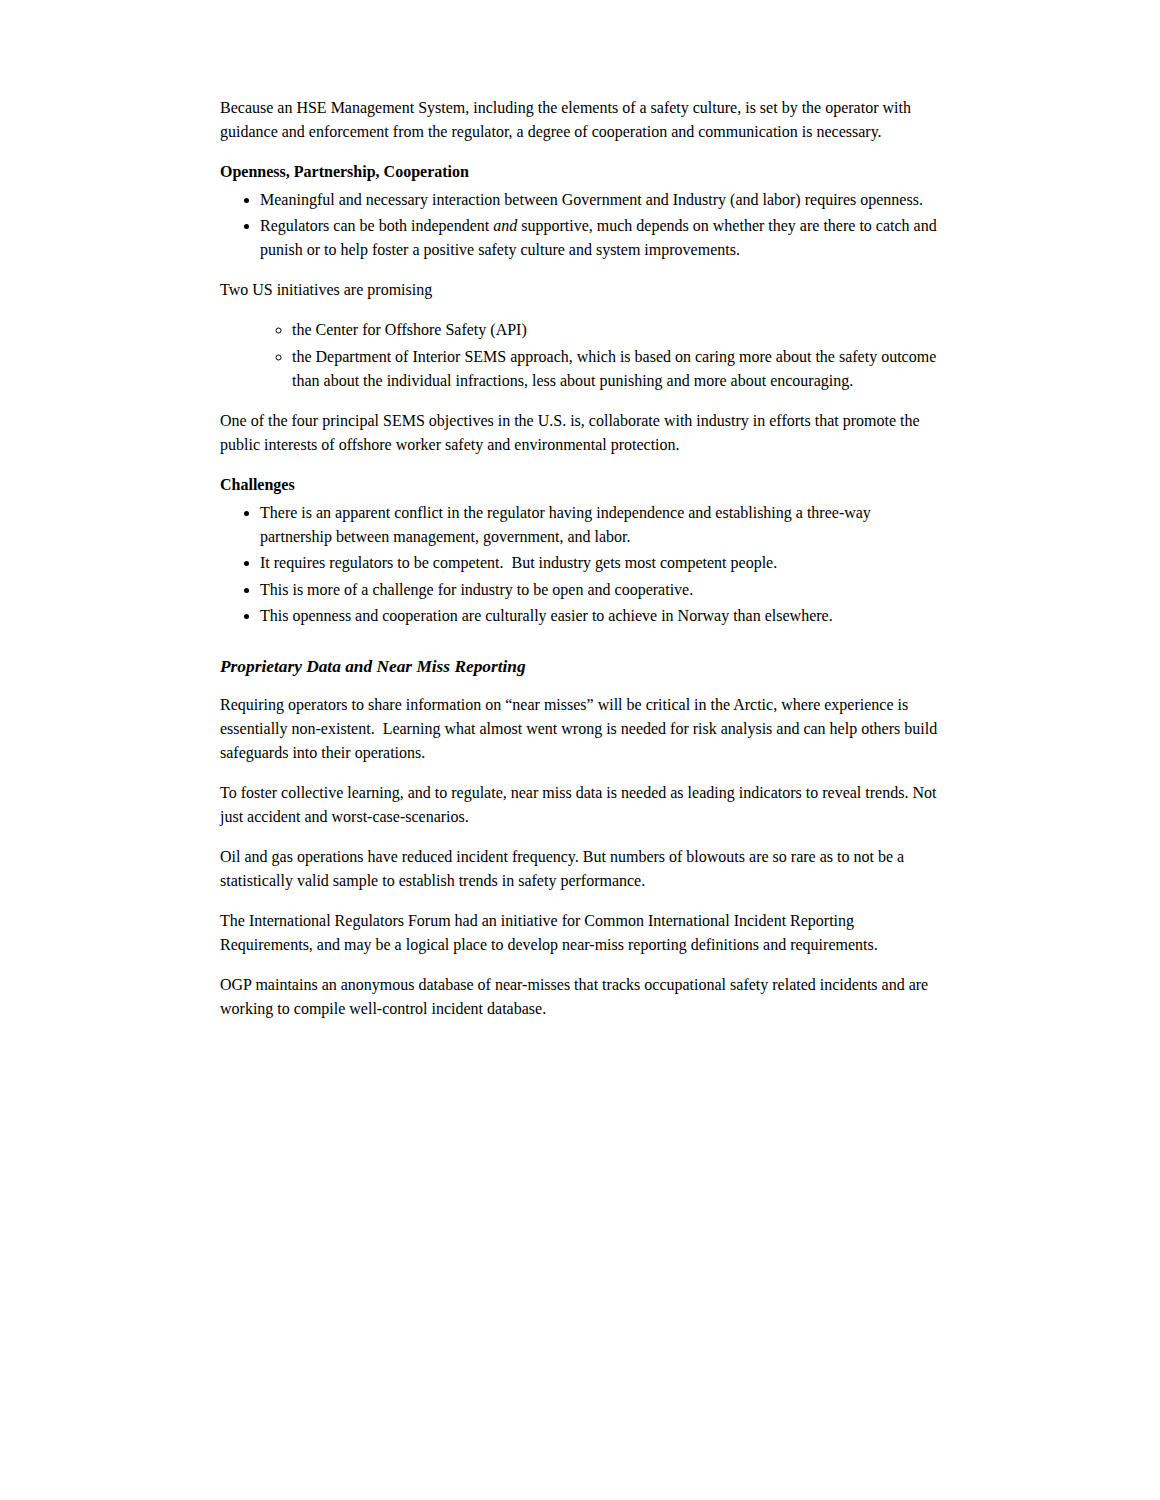Because an HSE Management System, including the elements of a safety culture, is set by the operator with guidance and enforcement from the regulator, a degree of cooperation and communication is necessary.
Openness, Partnership, Cooperation
Meaningful and necessary interaction between Government and Industry (and labor) requires openness.
Regulators can be both independent and supportive, much depends on whether they are there to catch and punish or to help foster a positive safety culture and system improvements.
Two US initiatives are promising
the Center for Offshore Safety (API)
the Department of Interior SEMS approach, which is based on caring more about the safety outcome than about the individual infractions, less about punishing and more about encouraging.
One of the four principal SEMS objectives in the U.S. is, collaborate with industry in efforts that promote the public interests of offshore worker safety and environmental protection.
Challenges
There is an apparent conflict in the regulator having independence and establishing a three-way partnership between management, government, and labor.
It requires regulators to be competent. But industry gets most competent people.
This is more of a challenge for industry to be open and cooperative.
This openness and cooperation are culturally easier to achieve in Norway than elsewhere.
Proprietary Data and Near Miss Reporting
Requiring operators to share information on “near misses” will be critical in the Arctic, where experience is essentially non-existent. Learning what almost went wrong is needed for risk analysis and can help others build safeguards into their operations.
To foster collective learning, and to regulate, near miss data is needed as leading indicators to reveal trends. Not just accident and worst-case-scenarios.
Oil and gas operations have reduced incident frequency. But numbers of blowouts are so rare as to not be a statistically valid sample to establish trends in safety performance.
The International Regulators Forum had an initiative for Common International Incident Reporting Requirements, and may be a logical place to develop near-miss reporting definitions and requirements.
OGP maintains an anonymous database of near-misses that tracks occupational safety related incidents and are working to compile well-control incident database.